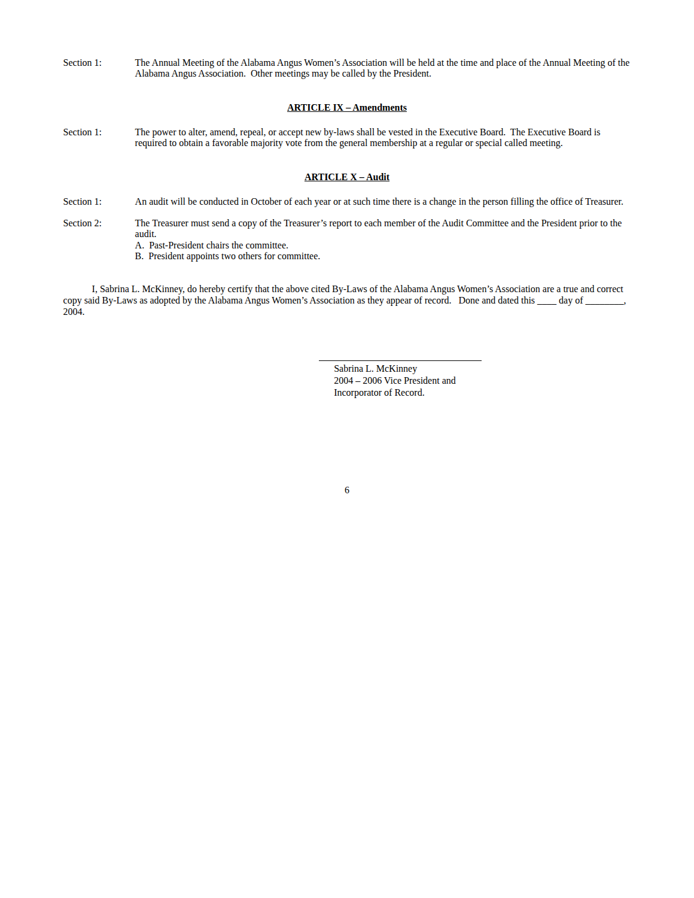Section 1:
The Annual Meeting of the Alabama Angus Women’s Association will be held at the time and place of the Annual Meeting of the Alabama Angus Association. Other meetings may be called by the President.
ARTICLE IX – Amendments
Section 1:
The power to alter, amend, repeal, or accept new by-laws shall be vested in the Executive Board. The Executive Board is required to obtain a favorable majority vote from the general membership at a regular or special called meeting.
ARTICLE X – Audit
Section 1:
An audit will be conducted in October of each year or at such time there is a change in the person filling the office of Treasurer.
Section 2:
The Treasurer must send a copy of the Treasurer’s report to each member of the Audit Committee and the President prior to the audit.
A. Past-President chairs the committee.
B. President appoints two others for committee.
I, Sabrina L. McKinney, do hereby certify that the above cited By-Laws of the Alabama Angus Women’s Association are a true and correct copy said By-Laws as adopted by the Alabama Angus Women’s Association as they appear of record. Done and dated this ____ day of ________, 2004.
Sabrina L. McKinney
2004 – 2006 Vice President and
Incorporator of Record.
6